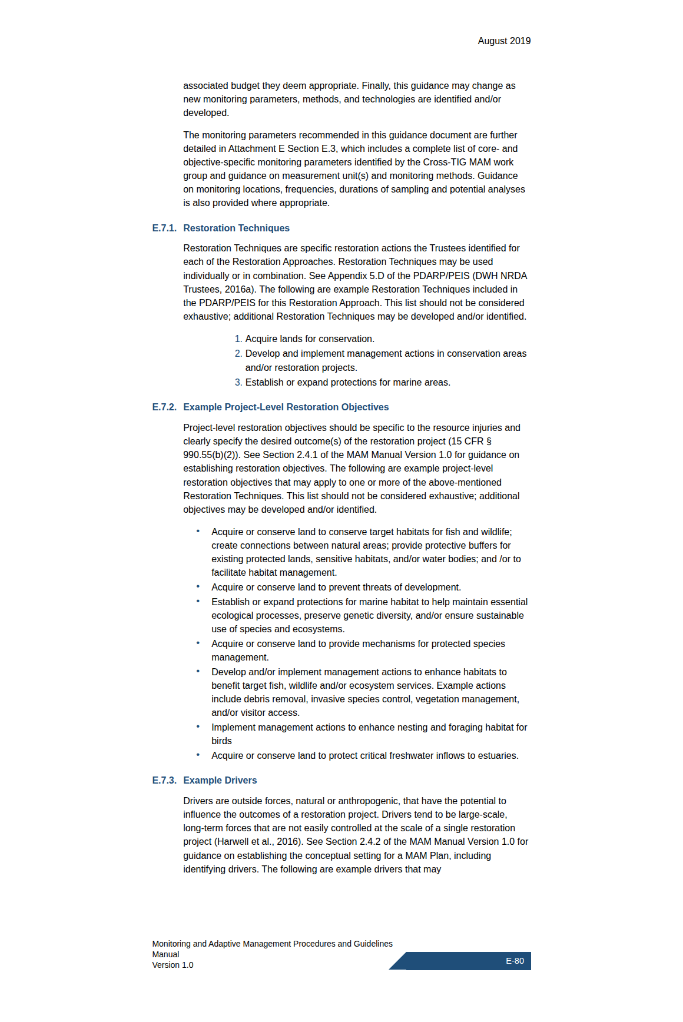August 2019
associated budget they deem appropriate. Finally, this guidance may change as new monitoring parameters, methods, and technologies are identified and/or developed.
The monitoring parameters recommended in this guidance document are further detailed in Attachment E Section E.3, which includes a complete list of core- and objective-specific monitoring parameters identified by the Cross-TIG MAM work group and guidance on measurement unit(s) and monitoring methods. Guidance on monitoring locations, frequencies, durations of sampling and potential analyses is also provided where appropriate.
E.7.1. Restoration Techniques
Restoration Techniques are specific restoration actions the Trustees identified for each of the Restoration Approaches. Restoration Techniques may be used individually or in combination. See Appendix 5.D of the PDARP/PEIS (DWH NRDA Trustees, 2016a). The following are example Restoration Techniques included in the PDARP/PEIS for this Restoration Approach. This list should not be considered exhaustive; additional Restoration Techniques may be developed and/or identified.
Acquire lands for conservation.
Develop and implement management actions in conservation areas and/or restoration projects.
Establish or expand protections for marine areas.
E.7.2. Example Project-Level Restoration Objectives
Project-level restoration objectives should be specific to the resource injuries and clearly specify the desired outcome(s) of the restoration project (15 CFR § 990.55(b)(2)). See Section 2.4.1 of the MAM Manual Version 1.0 for guidance on establishing restoration objectives. The following are example project-level restoration objectives that may apply to one or more of the above-mentioned Restoration Techniques. This list should not be considered exhaustive; additional objectives may be developed and/or identified.
Acquire or conserve land to conserve target habitats for fish and wildlife; create connections between natural areas; provide protective buffers for existing protected lands, sensitive habitats, and/or water bodies; and /or to facilitate habitat management.
Acquire or conserve land to prevent threats of development.
Establish or expand protections for marine habitat to help maintain essential ecological processes, preserve genetic diversity, and/or ensure sustainable use of species and ecosystems.
Acquire or conserve land to provide mechanisms for protected species management.
Develop and/or implement management actions to enhance habitats to benefit target fish, wildlife and/or ecosystem services. Example actions include debris removal, invasive species control, vegetation management, and/or visitor access.
Implement management actions to enhance nesting and foraging habitat for birds
Acquire or conserve land to protect critical freshwater inflows to estuaries.
E.7.3. Example Drivers
Drivers are outside forces, natural or anthropogenic, that have the potential to influence the outcomes of a restoration project. Drivers tend to be large-scale, long-term forces that are not easily controlled at the scale of a single restoration project (Harwell et al., 2016). See Section 2.4.2 of the MAM Manual Version 1.0 for guidance on establishing the conceptual setting for a MAM Plan, including identifying drivers. The following are example drivers that may
Monitoring and Adaptive Management Procedures and Guidelines Manual
Version 1.0
E-80